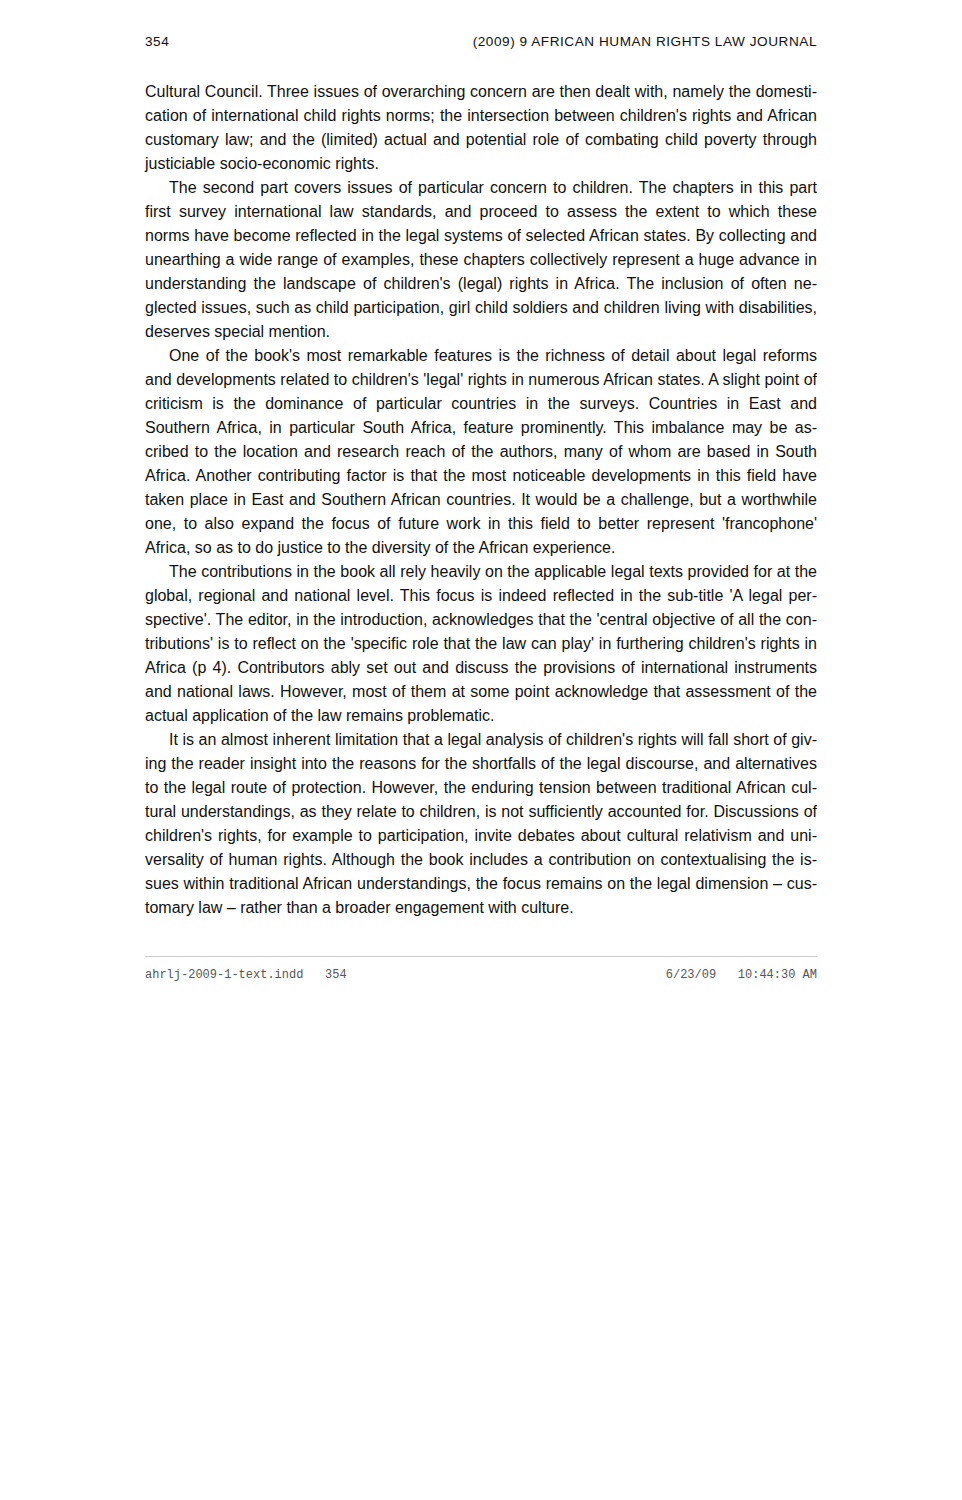354 (2009) 9 African Human Rights Law Journal
Cultural Council. Three issues of overarching concern are then dealt with, namely the domestication of international child rights norms; the intersection between children's rights and African customary law; and the (limited) actual and potential role of combating child poverty through justiciable socio-economic rights.
The second part covers issues of particular concern to children. The chapters in this part first survey international law standards, and proceed to assess the extent to which these norms have become reflected in the legal systems of selected African states. By collecting and unearthing a wide range of examples, these chapters collectively represent a huge advance in understanding the landscape of children's (legal) rights in Africa. The inclusion of often neglected issues, such as child participation, girl child soldiers and children living with disabilities, deserves special mention.
One of the book's most remarkable features is the richness of detail about legal reforms and developments related to children's 'legal' rights in numerous African states. A slight point of criticism is the dominance of particular countries in the surveys. Countries in East and Southern Africa, in particular South Africa, feature prominently. This imbalance may be ascribed to the location and research reach of the authors, many of whom are based in South Africa. Another contributing factor is that the most noticeable developments in this field have taken place in East and Southern African countries. It would be a challenge, but a worthwhile one, to also expand the focus of future work in this field to better represent 'francophone' Africa, so as to do justice to the diversity of the African experience.
The contributions in the book all rely heavily on the applicable legal texts provided for at the global, regional and national level. This focus is indeed reflected in the sub-title 'A legal perspective'. The editor, in the introduction, acknowledges that the 'central objective of all the contributions' is to reflect on the 'specific role that the law can play' in furthering children's rights in Africa (p 4). Contributors ably set out and discuss the provisions of international instruments and national laws. However, most of them at some point acknowledge that assessment of the actual application of the law remains problematic.
It is an almost inherent limitation that a legal analysis of children's rights will fall short of giving the reader insight into the reasons for the shortfalls of the legal discourse, and alternatives to the legal route of protection. However, the enduring tension between traditional African cultural understandings, as they relate to children, is not sufficiently accounted for. Discussions of children's rights, for example to participation, invite debates about cultural relativism and universality of human rights. Although the book includes a contribution on contextualising the issues within traditional African understandings, the focus remains on the legal dimension – customary law – rather than a broader engagement with culture.
ahrlj-2009-1-text.indd 354 6/23/09 10:44:30 AM